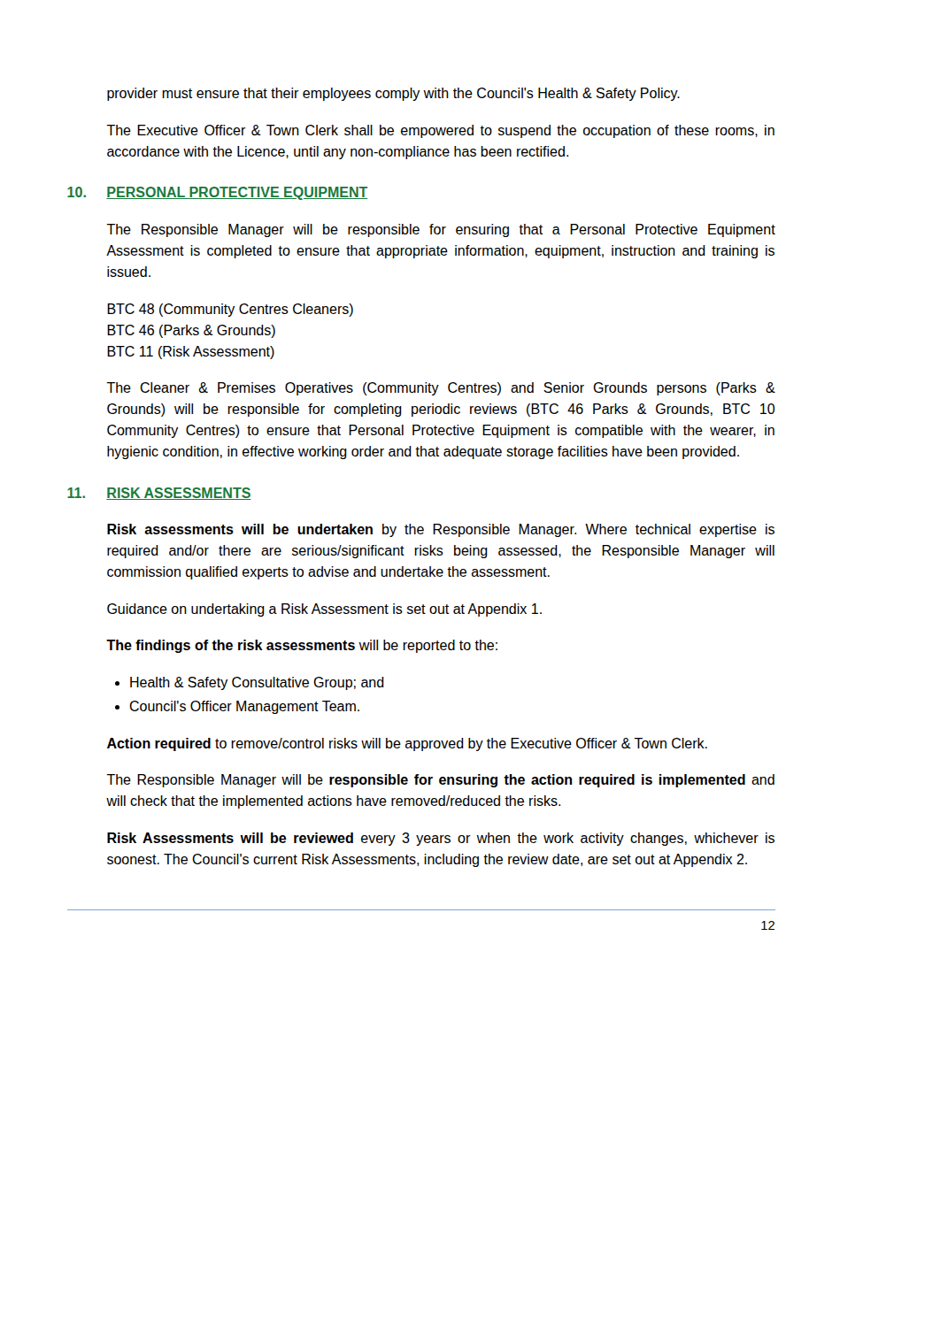provider must ensure that their employees comply with the Council's Health & Safety Policy.
The Executive Officer & Town Clerk shall be empowered to suspend the occupation of these rooms, in accordance with the Licence, until any non-compliance has been rectified.
10.
PERSONAL PROTECTIVE EQUIPMENT
The Responsible Manager will be responsible for ensuring that a Personal Protective Equipment Assessment is completed to ensure that appropriate information, equipment, instruction and training is issued.
BTC 48 (Community Centres Cleaners)
BTC 46 (Parks & Grounds)
BTC 11 (Risk Assessment)
The Cleaner & Premises Operatives (Community Centres) and Senior Grounds persons (Parks & Grounds) will be responsible for completing periodic reviews (BTC 46 Parks & Grounds, BTC 10 Community Centres) to ensure that Personal Protective Equipment is compatible with the wearer, in hygienic condition, in effective working order and that adequate storage facilities have been provided.
11.
RISK ASSESSMENTS
Risk assessments will be undertaken by the Responsible Manager. Where technical expertise is required and/or there are serious/significant risks being assessed, the Responsible Manager will commission qualified experts to advise and undertake the assessment.
Guidance on undertaking a Risk Assessment is set out at Appendix 1.
The findings of the risk assessments will be reported to the:
Health & Safety Consultative Group; and
Council's Officer Management Team.
Action required to remove/control risks will be approved by the Executive Officer & Town Clerk.
The Responsible Manager will be responsible for ensuring the action required is implemented and will check that the implemented actions have removed/reduced the risks.
Risk Assessments will be reviewed every 3 years or when the work activity changes, whichever is soonest. The Council's current Risk Assessments, including the review date, are set out at Appendix 2.
12